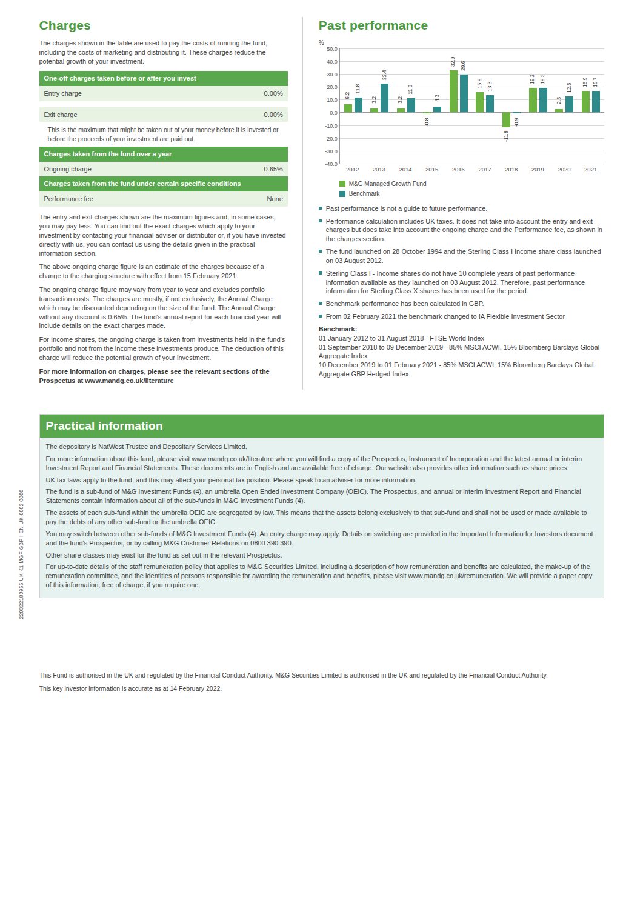Charges
The charges shown in the table are used to pay the costs of running the fund, including the costs of marketing and distributing it. These charges reduce the potential growth of your investment.
| One-off charges taken before or after you invest |
| Entry charge | 0.00% |
| Exit charge | 0.00% |
| This is the maximum that might be taken out of your money before it is invested or before the proceeds of your investment are paid out. |
| Charges taken from the fund over a year |
| Ongoing charge | 0.65% |
| Charges taken from the fund under certain specific conditions |
| Performance fee | None |
The entry and exit charges shown are the maximum figures and, in some cases, you may pay less. You can find out the exact charges which apply to your investment by contacting your financial adviser or distributor or, if you have invested directly with us, you can contact us using the details given in the practical information section.
The above ongoing charge figure is an estimate of the charges because of a change to the charging structure with effect from 15 February 2021.
The ongoing charge figure may vary from year to year and excludes portfolio transaction costs. The charges are mostly, if not exclusively, the Annual Charge which may be discounted depending on the size of the fund. The Annual Charge without any discount is 0.65%. The fund's annual report for each financial year will include details on the exact charges made.
For Income shares, the ongoing charge is taken from investments held in the fund's portfolio and not from the income these investments produce. The deduction of this charge will reduce the potential growth of your investment.
For more information on charges, please see the relevant sections of the Prospectus at www.mandg.co.uk/literature
Past performance
%
50.0
40.0
30.0
20.0
10.0
0.0
-10.0
-20.0
-30.0
-40.0
6.2
11.8
3.2
22.4
3.2
11.3
-0.8
4.3
32.9
29.6
15.9
13.3
-11.8
-0.9
19.2
19.3
2.6
12.5
16.9
16.7
2012
2013
2014
2015
2016
2017
2018
2019
2020
2021
M&G Managed Growth Fund
Benchmark
Past performance is not a guide to future performance.
Performance calculation includes UK taxes. It does not take into account the entry and exit charges but does take into account the ongoing charge and the Performance fee, as shown in the charges section.
The fund launched on 28 October 1994 and the Sterling Class I Income share class launched on 03 August 2012.
Sterling Class I - Income shares do not have 10 complete years of past performance information available as they launched on 03 August 2012. Therefore, past performance information for Sterling Class X shares has been used for the period.
Benchmark performance has been calculated in GBP.
From 02 February 2021 the benchmark changed to IA Flexible Investment Sector
Benchmark:
01 January 2012 to 31 August 2018 - FTSE World Index
01 September 2018 to 09 December 2019 - 85% MSCI ACWI, 15% Bloomberg Barclays Global Aggregate Index
10 December 2019 to 01 February 2021 - 85% MSCI ACWI, 15% Bloomberg Barclays Global Aggregate GBP Hedged Index
Practical information
The depositary is NatWest Trustee and Depositary Services Limited.
For more information about this fund, please visit www.mandg.co.uk/literature where you will find a copy of the Prospectus, Instrument of Incorporation and the latest annual or interim Investment Report and Financial Statements. These documents are in English and are available free of charge. Our website also provides other information such as share prices.
UK tax laws apply to the fund, and this may affect your personal tax position. Please speak to an adviser for more information.
The fund is a sub-fund of M&G Investment Funds (4), an umbrella Open Ended Investment Company (OEIC). The Prospectus, and annual or interim Investment Report and Financial Statements contain information about all of the sub-funds in M&G Investment Funds (4).
The assets of each sub-fund within the umbrella OEIC are segregated by law. This means that the assets belong exclusively to that sub-fund and shall not be used or made available to pay the debts of any other sub-fund or the umbrella OEIC.
You may switch between other sub-funds of M&G Investment Funds (4). An entry charge may apply. Details on switching are provided in the Important Information for Investors document and the fund's Prospectus, or by calling M&G Customer Relations on 0800 390 390.
Other share classes may exist for the fund as set out in the relevant Prospectus.
For up-to-date details of the staff remuneration policy that applies to M&G Securities Limited, including a description of how remuneration and benefits are calculated, the make-up of the remuneration committee, and the identities of persons responsible for awarding the remuneration and benefits, please visit www.mandg.co.uk/remuneration. We will provide a paper copy of this information, free of charge, if you require one.
220322180955 UK K1 MGF GBP I EN UK 0002 0000
This Fund is authorised in the UK and regulated by the Financial Conduct Authority. M&G Securities Limited is authorised in the UK and regulated by the Financial Conduct Authority.
This key investor information is accurate as at 14 February 2022.